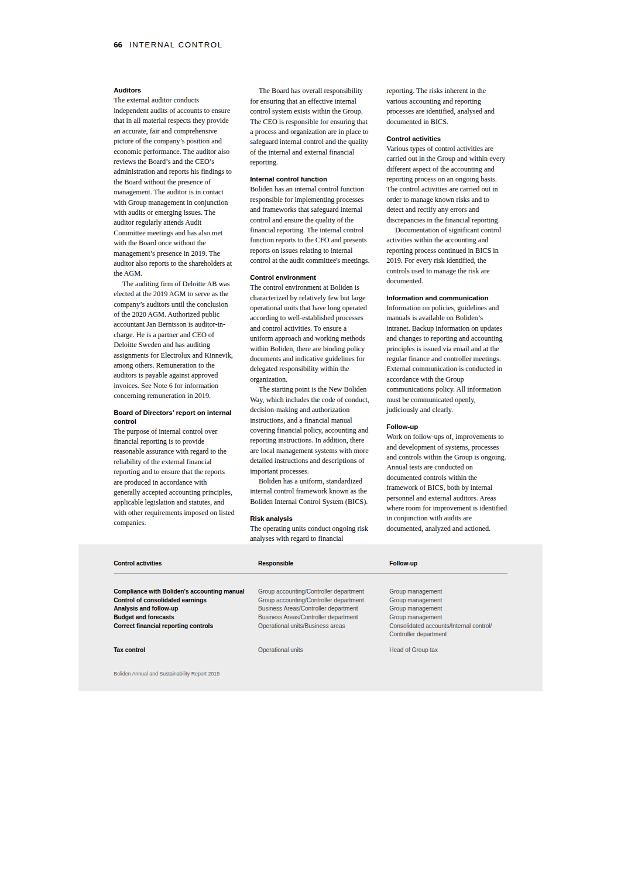66 INTERNAL CONTROL
Auditors
The external auditor conducts independent audits of accounts to ensure that in all material respects they provide an accurate, fair and comprehensive picture of the company’s position and economic performance. The auditor also reviews the Board’s and the CEO’s administration and reports his findings to the Board without the presence of management. The auditor is in contact with Group management in conjunction with audits or emerging issues. The auditor regularly attends Audit Committee meetings and has also met with the Board once without the management’s presence in 2019. The auditor also reports to the shareholders at the AGM.
The auditing firm of Deloitte AB was elected at the 2019 AGM to serve as the company’s auditors until the conclusion of the 2020 AGM. Authorized public accountant Jan Berntsson is auditor-in-charge. He is a partner and CEO of Deloitte Sweden and has auditing assignments for Electrolux and Kinnevik, among others. Remuneration to the auditors is payable against approved invoices. See Note 6 for information concerning remuneration in 2019.
Board of Directors’ report on internal control
The purpose of internal control over financial reporting is to provide reasonable assurance with regard to the reliability of the external financial reporting and to ensure that the reports are produced in accordance with generally accepted accounting principles, applicable legislation and statutes, and with other requirements imposed on listed companies.
The Board has overall responsibility for ensuring that an effective internal control system exists within the Group. The CEO is responsible for ensuring that a process and organization are in place to safeguard internal control and the quality of the internal and external financial reporting.
Internal control function
Boliden has an internal control function responsible for implementing processes and frameworks that safeguard internal control and ensure the quality of the financial reporting. The internal control function reports to the CFO and presents reports on issues relating to internal control at the audit committee's meetings.
Control environment
The control environment at Boliden is characterized by relatively few but large operational units that have long operated according to well-established processes and control activities. To ensure a uniform approach and working methods within Boliden, there are binding policy documents and indicative guidelines for delegated responsibility within the organization.
The starting point is the New Boliden Way, which includes the code of conduct, decision-making and authorization instructions, and a financial manual covering financial policy, accounting and reporting instructions. In addition, there are local management systems with more detailed instructions and descriptions of important processes.
Boliden has a uniform, standardized internal control framework known as the Boliden Internal Control System (BICS).
Risk analysis
The operating units conduct ongoing risk analyses with regard to financial reporting. The risks inherent in the various accounting and reporting processes are identified, analysed and documented in BICS.
Control activities
Various types of control activities are carried out in the Group and within every different aspect of the accounting and reporting process on an ongoing basis. The control activities are carried out in order to manage known risks and to detect and rectify any errors and discrepancies in the financial reporting.
Documentation of significant control activities within the accounting and reporting process continued in BICS in 2019. For every risk identified, the controls used to manage the risk are documented.
Information and communication
Information on policies, guidelines and manuals is available on Boliden’s intranet. Backup information on updates and changes to reporting and accounting principles is issued via email and at the regular finance and controller meetings. External communication is conducted in accordance with the Group communications policy. All information must be communicated openly, judiciously and clearly.
Follow-up
Work on follow-ups of, improvements to and development of systems, processes and controls within the Group is ongoing. Annual tests are conducted on documented controls within the framework of BICS, both by internal personnel and external auditors. Areas where room for improvement is identified in conjunction with audits are documented, analyzed and actioned.
| Control activities | Responsible | Follow-up |
| --- | --- | --- |
| Compliance with Boliden's accounting manual | Group accounting/Controller department | Group management |
| Control of consolidated earnings | Group accounting/Controller department | Group management |
| Analysis and follow-up | Business Areas/Controller department | Group management |
| Budget and forecasts | Business Areas/Controller department | Group management |
| Correct financial reporting controls | Operational units/Business areas | Consolidated accounts/Internal control/ Controller department |
| Tax control | Operational units | Head of Group tax |
Boliden Annual and Sustainability Report 2019